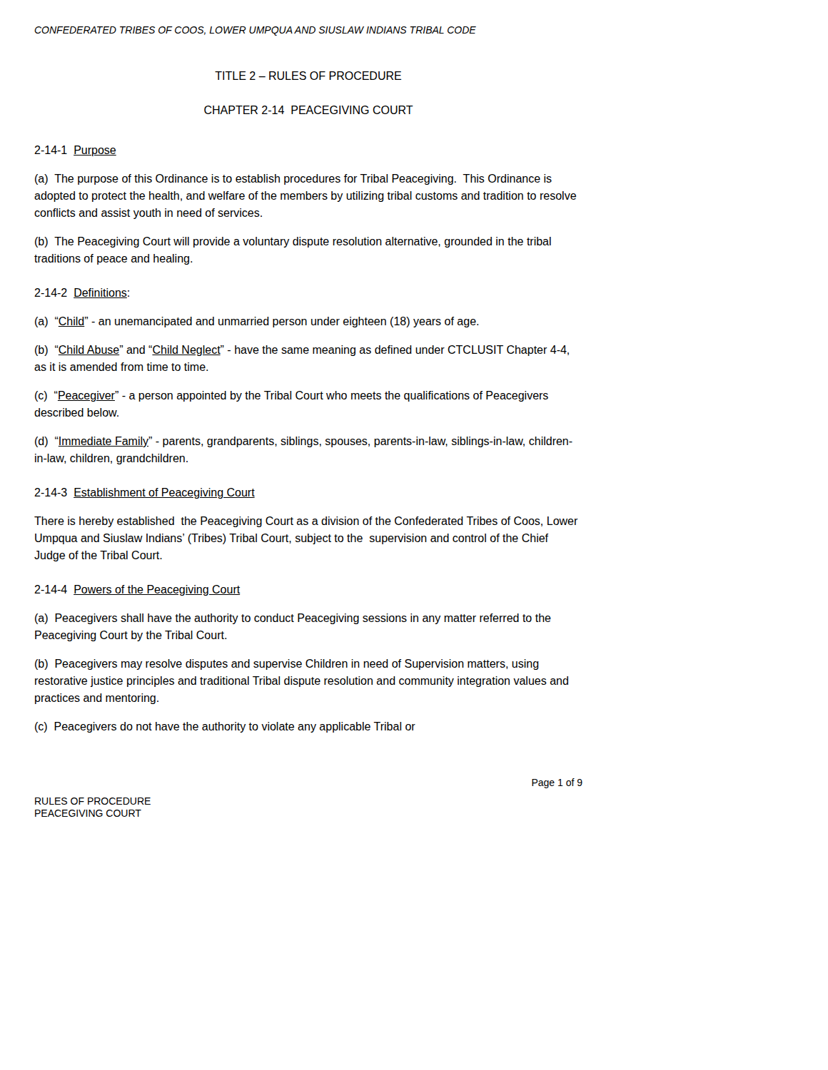CONFEDERATED TRIBES OF COOS, LOWER UMPQUA AND SIUSLAW INDIANS TRIBAL CODE
TITLE 2 – RULES OF PROCEDURE
CHAPTER 2-14 PEACEGIVING COURT
2-14-1 Purpose
(a) The purpose of this Ordinance is to establish procedures for Tribal Peacegiving. This Ordinance is adopted to protect the health, and welfare of the members by utilizing tribal customs and tradition to resolve conflicts and assist youth in need of services.
(b) The Peacegiving Court will provide a voluntary dispute resolution alternative, grounded in the tribal traditions of peace and healing.
2-14-2 Definitions:
(a) “Child” - an unemancipated and unmarried person under eighteen (18) years of age.
(b) “Child Abuse” and “Child Neglect” - have the same meaning as defined under CTCLUSIT Chapter 4-4, as it is amended from time to time.
(c) “Peacegiver” - a person appointed by the Tribal Court who meets the qualifications of Peacegivers described below.
(d) “Immediate Family” - parents, grandparents, siblings, spouses, parents-in-law, siblings-in-law, children-in-law, children, grandchildren.
2-14-3 Establishment of Peacegiving Court
There is hereby established the Peacegiving Court as a division of the Confederated Tribes of Coos, Lower Umpqua and Siuslaw Indians’ (Tribes) Tribal Court, subject to the supervision and control of the Chief Judge of the Tribal Court.
2-14-4 Powers of the Peacegiving Court
(a) Peacegivers shall have the authority to conduct Peacegiving sessions in any matter referred to the Peacegiving Court by the Tribal Court.
(b) Peacegivers may resolve disputes and supervise Children in need of Supervision matters, using restorative justice principles and traditional Tribal dispute resolution and community integration values and practices and mentoring.
(c) Peacegivers do not have the authority to violate any applicable Tribal or
Page 1 of 9
RULES OF PROCEDURE
PEACEGIVING COURT